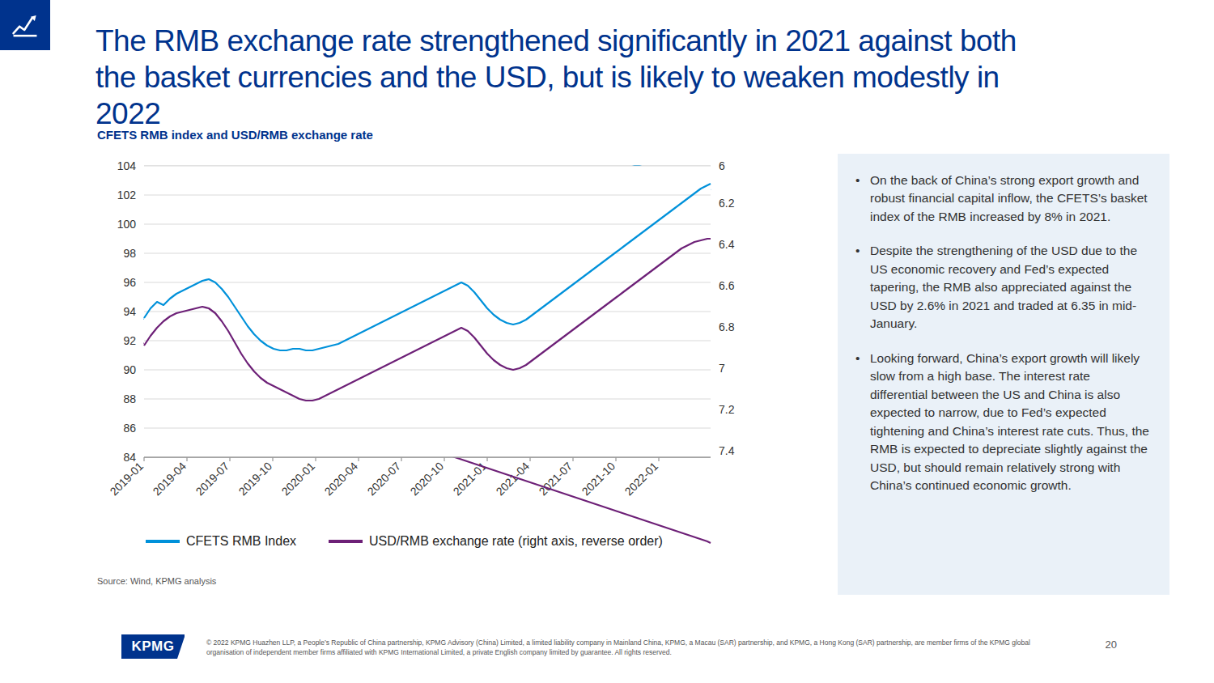The RMB exchange rate strengthened significantly in 2021 against both the basket currencies and the USD, but is likely to weaken modestly in 2022
CFETS RMB index and USD/RMB exchange rate
104 102 100 98 96 94 92 90 88 86 84 6 6.2 6.4 6.6 6.8 7 7.2 7.4 2019-01 2019-04 2019-07 2019-10 2020-01 2020-04 2020-07 2020-10 2021-01 2021-04 2021-07 2021-10 2022-01
CFETS RMB Index
USD/RMB exchange rate (right axis, reverse order)
Source: Wind, KPMG analysis
On the back of China’s strong export growth and robust financial capital inflow, the CFETS’s basket index of the RMB increased by 8% in 2021.
Despite the strengthening of the USD due to the US economic recovery and Fed’s expected tapering, the RMB also appreciated against the USD by 2.6% in 2021 and traded at 6.35 in mid-January.
Looking forward, China’s export growth will likely slow from a high base. The interest rate differential between the US and China is also expected to narrow, due to Fed’s expected tightening and China’s interest rate cuts. Thus, the RMB is expected to depreciate slightly against the USD, but should remain relatively strong with China’s continued economic growth.
KPMG
© 2022 KPMG Huazhen LLP, a People’s Republic of China partnership, KPMG Advisory (China) Limited, a limited liability company in Mainland China, KPMG, a Macau (SAR) partnership, and KPMG, a Hong Kong (SAR) partnership, are member firms of the KPMG global organisation of independent member firms affiliated with KPMG International Limited, a private English company limited by guarantee. All rights reserved.
20